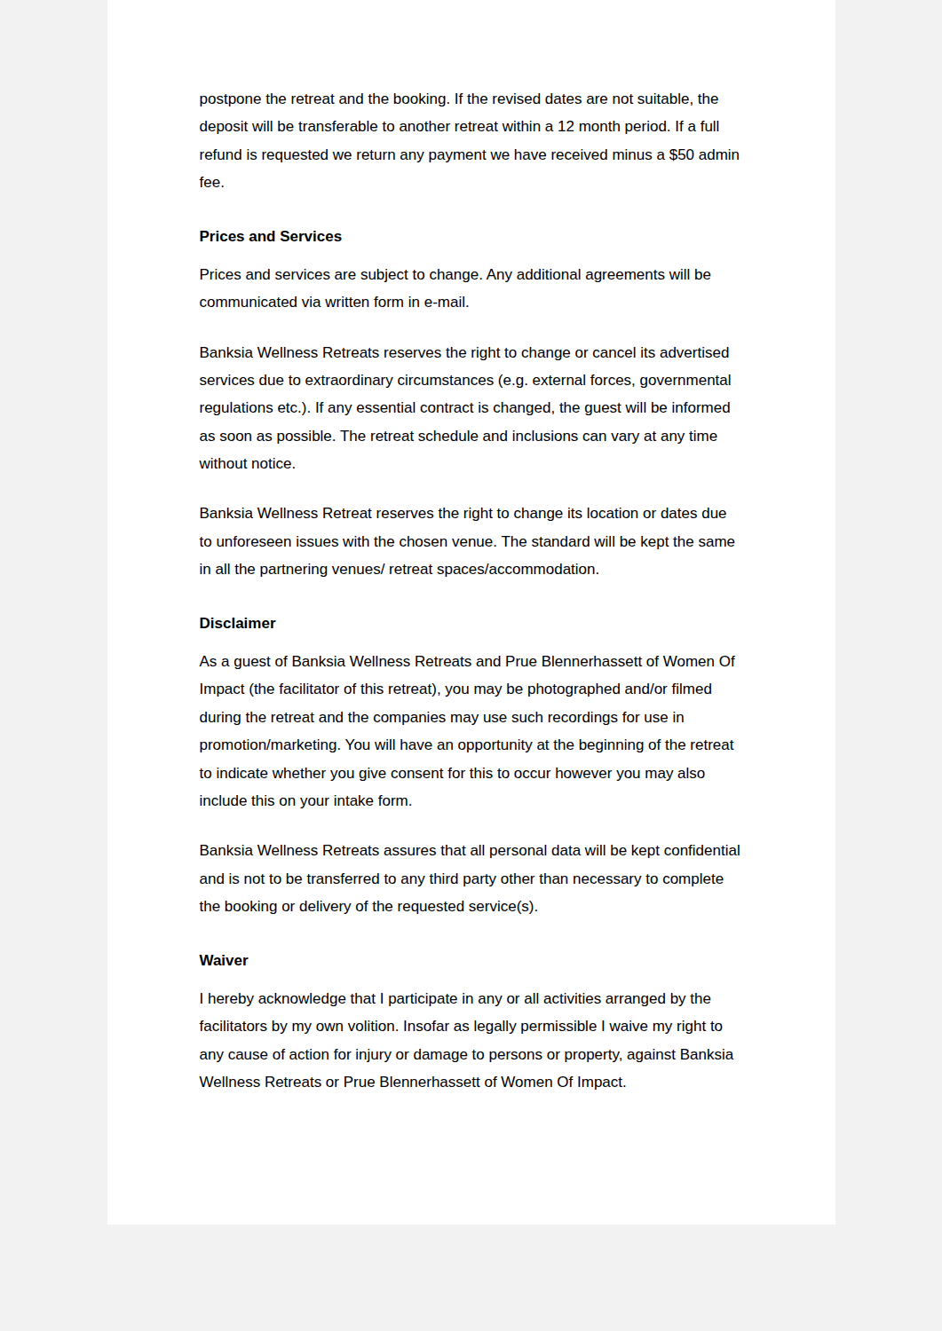postpone the retreat and the booking. If the revised dates are not suitable, the deposit will be transferable to another retreat within a 12 month period. If a full refund is requested we return any payment we have received minus a $50 admin fee.
Prices and Services
Prices and services are subject to change. Any additional agreements will be communicated via written form in e-mail.
Banksia Wellness Retreats reserves the right to change or cancel its advertised services due to extraordinary circumstances (e.g. external forces, governmental regulations etc.). If any essential contract is changed, the guest will be informed as soon as possible. The retreat schedule and inclusions can vary at any time without notice.
Banksia Wellness Retreat reserves the right to change its location or dates due to unforeseen issues with the chosen venue. The standard will be kept the same in all the partnering venues/ retreat spaces/accommodation.
Disclaimer
As a guest of Banksia Wellness Retreats and Prue Blennerhassett of Women Of Impact (the facilitator of this retreat), you may be photographed and/or filmed during the retreat and the companies may use such recordings for use in promotion/marketing. You will have an opportunity at the beginning of the retreat to indicate whether you give consent for this to occur however you may also include this on your intake form.
Banksia Wellness Retreats assures that all personal data will be kept confidential and is not to be transferred to any third party other than necessary to complete the booking or delivery of the requested service(s).
Waiver
I hereby acknowledge that I participate in any or all activities arranged by the facilitators by my own volition. Insofar as legally permissible I waive my right to any cause of action for injury or damage to persons or property, against Banksia Wellness Retreats or Prue Blennerhassett of Women Of Impact.